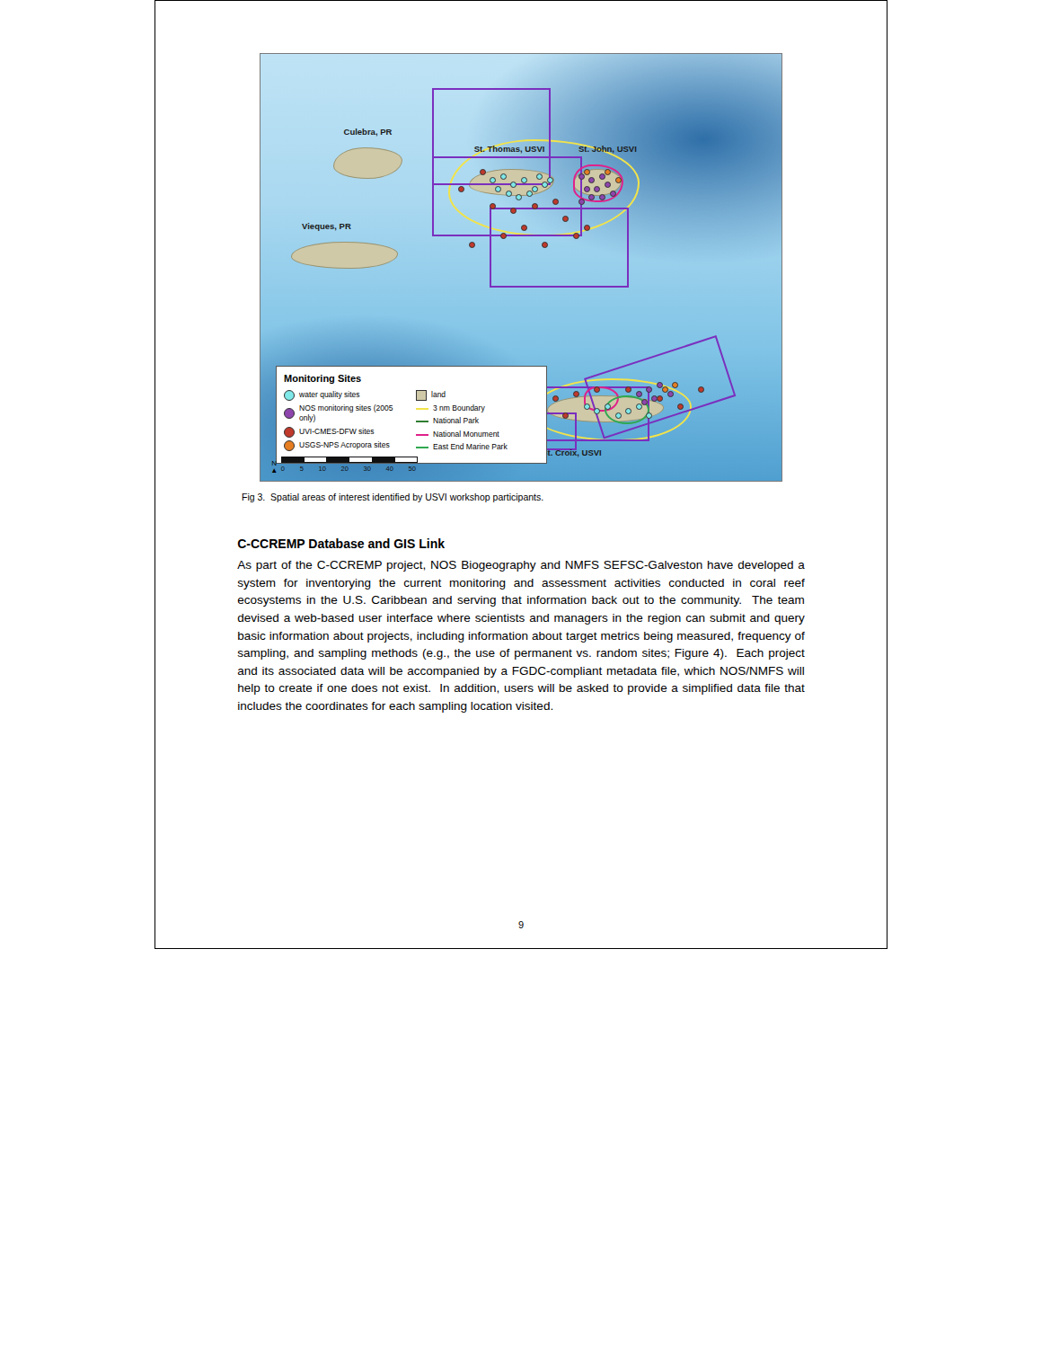Culebra, PR
Vieques, PR
St. Thomas, USVI
St. John, USVI
St. Croix, USVI
Monitoring Sites
water quality sites
NOS monitoring sites (2005 only)
UVI-CMES-DFW sites
USGS-NPS Acropora sites
land
3 nm Boundary
National Park
National Monument
East End Marine Park
N
▲
051020304050
Fig 3. Spatial areas of interest identified by USVI workshop participants.
C-CCREMP Database and GIS Link
As part of the C-CCREMP project, NOS Biogeography and NMFS SEFSC-Galveston have developed a system for inventorying the current monitoring and assessment activities conducted in coral reef ecosystems in the U.S. Caribbean and serving that information back out to the community. The team devised a web-based user interface where scientists and managers in the region can submit and query basic information about projects, including information about target metrics being measured, frequency of sampling, and sampling methods (e.g., the use of permanent vs. random sites; Figure 4). Each project and its associated data will be accompanied by a FGDC-compliant metadata file, which NOS/NMFS will help to create if one does not exist. In addition, users will be asked to provide a simplified data file that includes the coordinates for each sampling location visited.
9